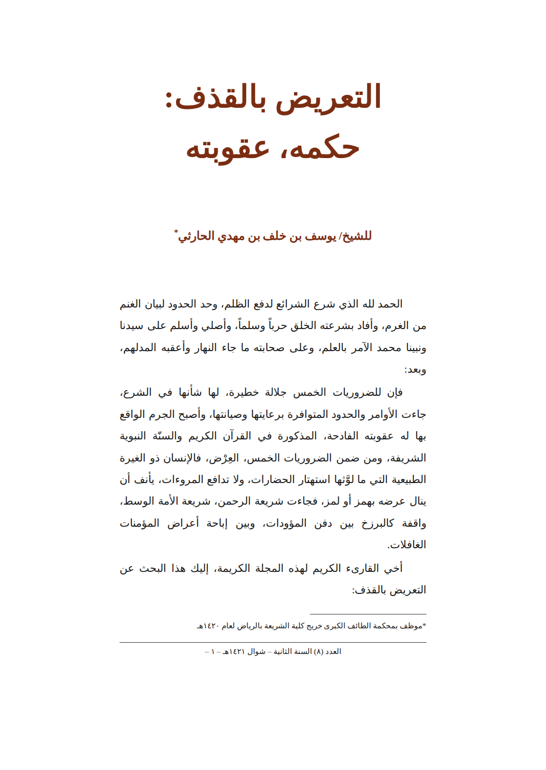التعريض بالقذف: حكمه، عقوبته
للشيخ/ يوسف بن خلف بن مهدي الحارثي*
الحمد لله الذي شرع الشرائع لدفع الظلم، وحد الحدود لبيان الغنم من الغرم، وأفاد بشرعته الخلق حرباً وسلماً، وأصلي وأسلم على سيدنا ونبينا محمد الآمر بالعلم، وعلى صحابته ما جاء النهار وأعقبه المدلهم، وبعد:
فإن للضروريات الخمس جلالة خطيرة، لها شأنها في الشرع، جاءت الأوامر والحدود المتوافرة برعايتها وصيانتها، وأصبح الجرم الواقع بها له عقوبته الفادحة، المذكورة في القرآن الكريم والسنّة النبوية الشريفة، ومن ضمن الضروريات الخمس، العِرْض، فالإنسان ذو الغيرة الطبيعية التي ما لوَّثها استهتار الحضارات، ولا تدافع المروءات، يأنف أن ينال عرضه بهمز أو لمز، فجاءت شريعة الرحمن، شريعة الأمة الوسط، واقفة كالبرزخ بين دفن المؤودات، وبين إباحة أعراض المؤمنات الغافلات.
أخي القارىء الكريم لهذه المجلة الكريمة، إليك هذا البحث عن التعريض بالقذف:
*موظف بمحكمة الطائف الكبرى خريج كلية الشريعة بالرياض لعام ١٤٢٠هـ
العدد (٨) السنة الثانية – شوال ١٤٢١هـ – ١ –